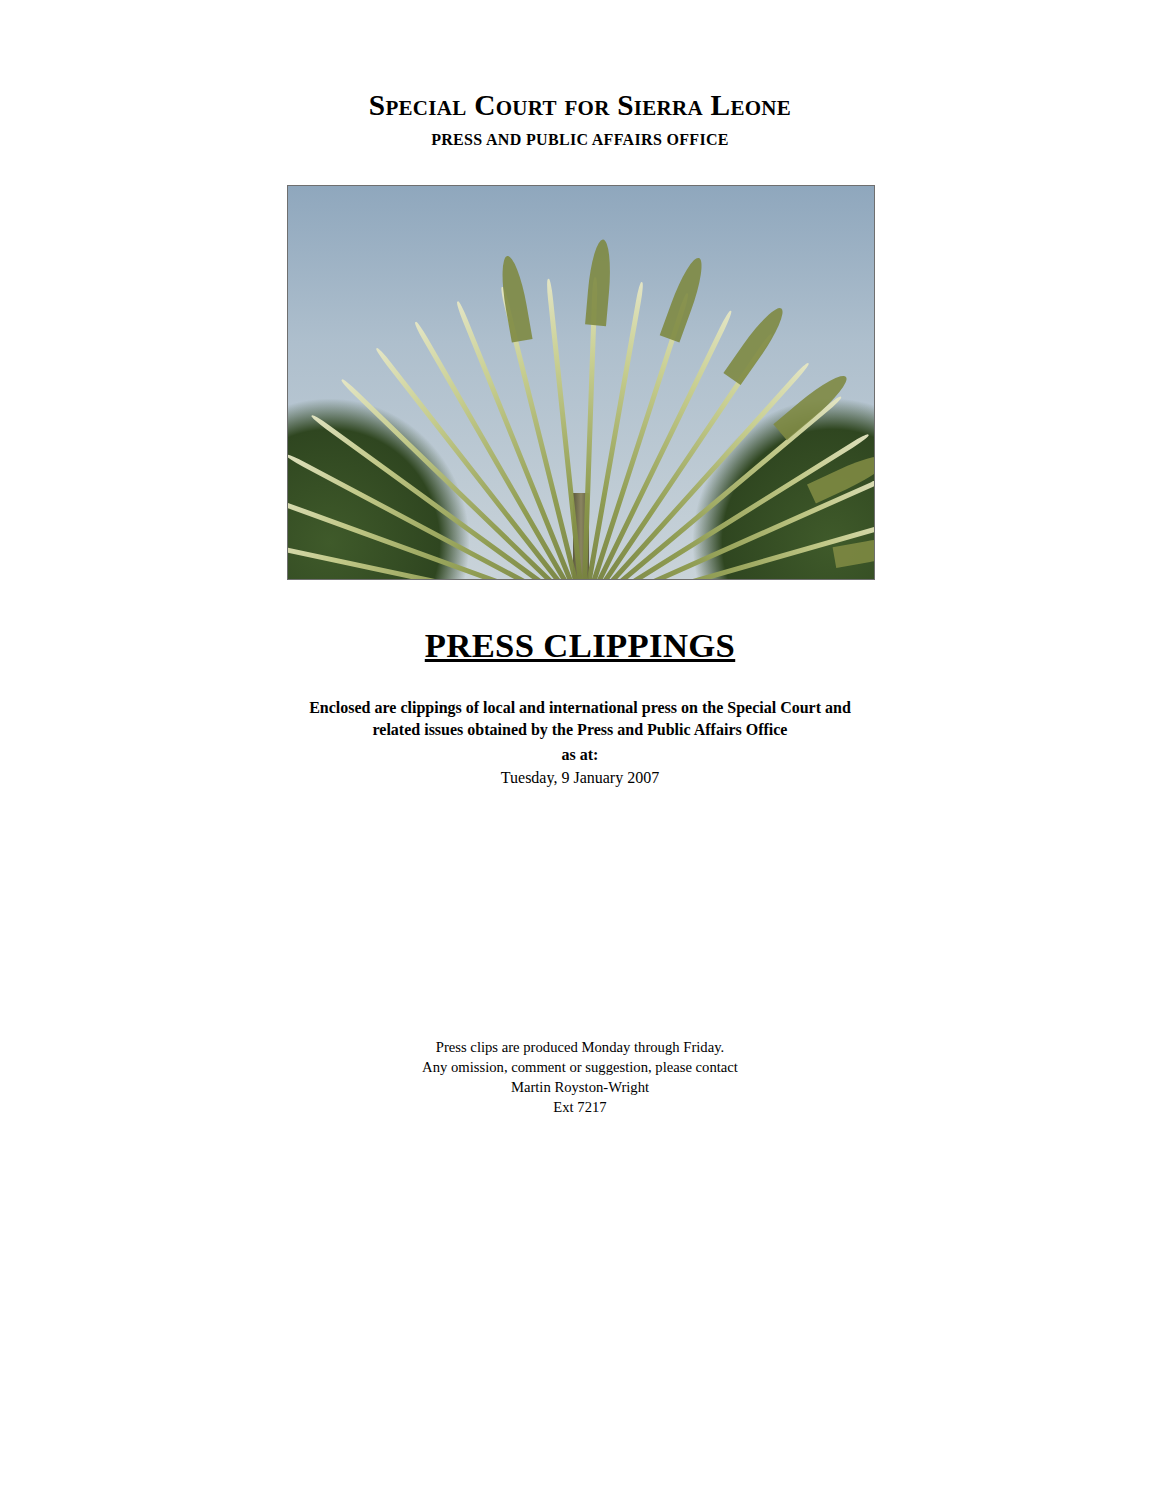Special Court for Sierra Leone
PRESS AND PUBLIC AFFAIRS OFFICE
PRESS CLIPPINGS
Enclosed are clippings of local and international press on the Special Court and related issues obtained by the Press and Public Affairs Office
as at:
Tuesday, 9 January 2007
Press clips are produced Monday through Friday.
Any omission, comment or suggestion, please contact
Martin Royston-Wright
Ext 7217